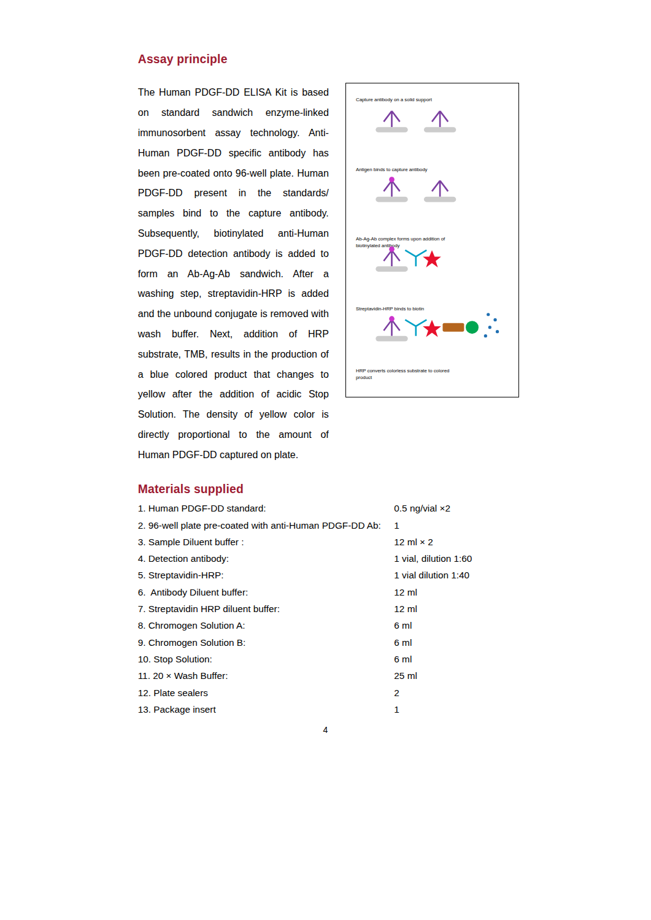Assay principle
The Human PDGF-DD ELISA Kit is based on standard sandwich enzyme-linked immunosorbent assay technology. Anti-Human PDGF-DD specific antibody has been pre-coated onto 96-well plate. Human PDGF-DD present in the standards/ samples bind to the capture antibody. Subsequently, biotinylated anti-Human PDGF-DD detection antibody is added to form an Ab-Ag-Ab sandwich. After a washing step, streptavidin-HRP is added and the unbound conjugate is removed with wash buffer. Next, addition of HRP substrate, TMB, results in the production of a blue colored product that changes to yellow after the addition of acidic Stop Solution. The density of yellow color is directly proportional to the amount of Human PDGF-DD captured on plate.
Materials supplied
1. Human PDGF-DD standard: 0.5 ng/vial ×2
2. 96-well plate pre-coated with anti-Human PDGF-DD Ab: 1
3. Sample Diluent buffer : 12 ml × 2
4. Detection antibody: 1 vial, dilution 1:60
5. Streptavidin-HRP: 1 vial dilution 1:40
6. Antibody Diluent buffer: 12 ml
7. Streptavidin HRP diluent buffer: 12 ml
8. Chromogen Solution A: 6 ml
9. Chromogen Solution B: 6 ml
10. Stop Solution: 6 ml
11. 20 × Wash Buffer: 25 ml
12. Plate sealers 2
13. Package insert 1
4